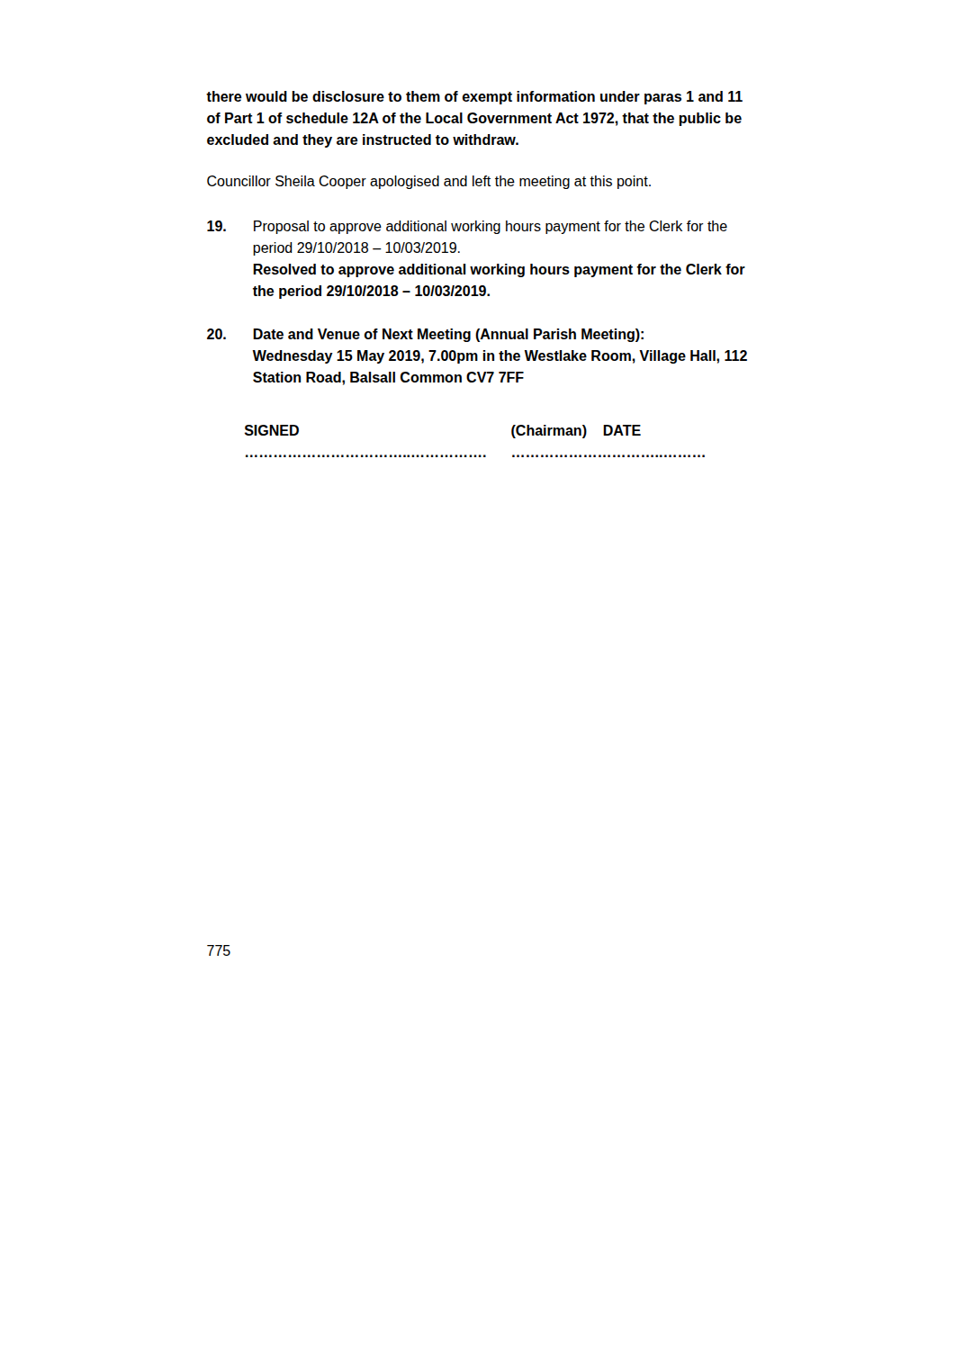there would be disclosure to them of exempt information under paras 1 and 11 of Part 1 of schedule 12A of the Local Government Act 1972, that the public be excluded and they are instructed to withdraw.
Councillor Sheila Cooper apologised and left the meeting at this point.
19.
Proposal to approve additional working hours payment for the Clerk for the period 29/10/2018 – 10/03/2019.
Resolved to approve additional working hours payment for the Clerk for the period 29/10/2018 – 10/03/2019.
20.
Date and Venue of Next Meeting (Annual Parish Meeting):
Wednesday 15 May 2019, 7.00pm in the Westlake Room, Village Hall, 112 Station Road, Balsall Common CV7 7FF
SIGNED ……………………………..…………….
(Chairman) DATE …………………………..………
775